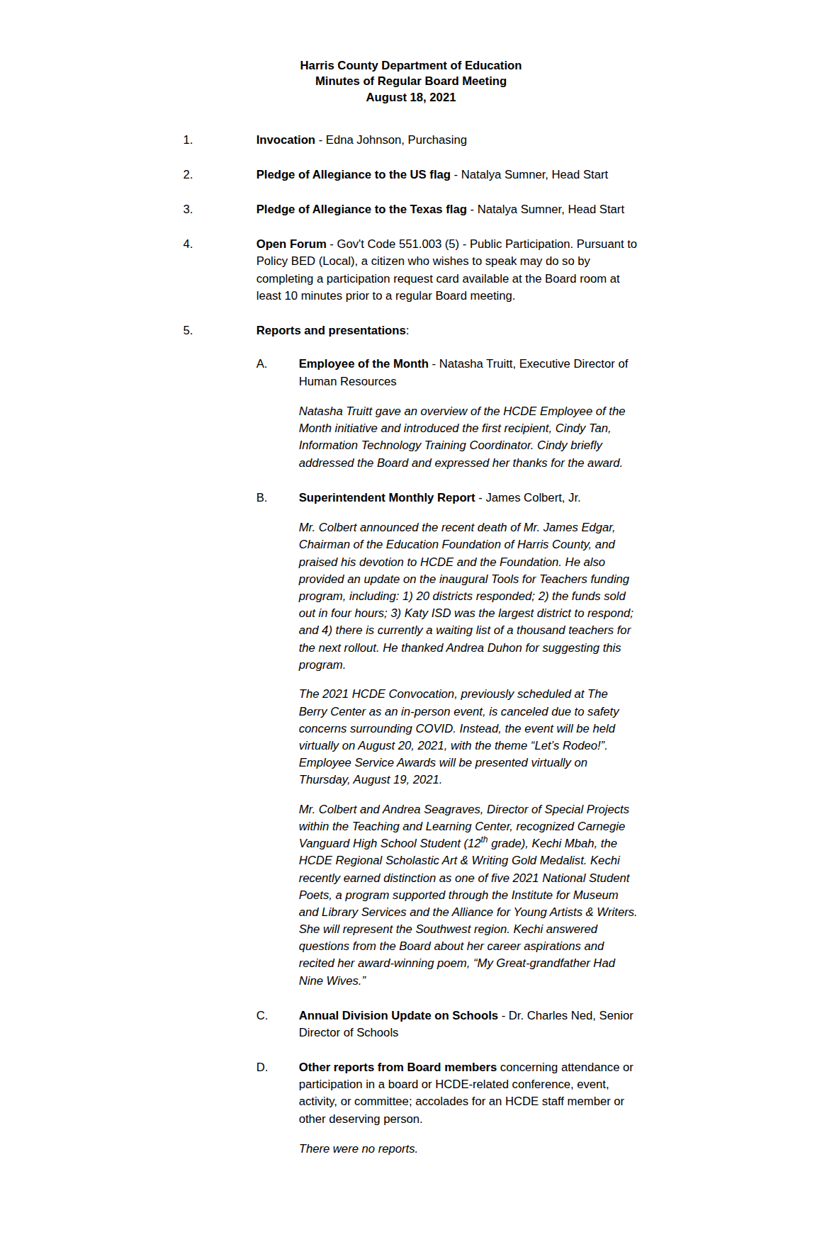Harris County Department of Education
Minutes of Regular Board Meeting
August 18, 2021
1. Invocation - Edna Johnson, Purchasing
2. Pledge of Allegiance to the US flag - Natalya Sumner, Head Start
3. Pledge of Allegiance to the Texas flag - Natalya Sumner, Head Start
4. Open Forum - Gov't Code 551.003 (5) - Public Participation. Pursuant to Policy BED (Local), a citizen who wishes to speak may do so by completing a participation request card available at the Board room at least 10 minutes prior to a regular Board meeting.
5. Reports and presentations:
A. Employee of the Month - Natasha Truitt, Executive Director of Human Resources
Natasha Truitt gave an overview of the HCDE Employee of the Month initiative and introduced the first recipient, Cindy Tan, Information Technology Training Coordinator. Cindy briefly addressed the Board and expressed her thanks for the award.
B. Superintendent Monthly Report - James Colbert, Jr.
Mr. Colbert announced the recent death of Mr. James Edgar, Chairman of the Education Foundation of Harris County, and praised his devotion to HCDE and the Foundation. He also provided an update on the inaugural Tools for Teachers funding program, including: 1) 20 districts responded; 2) the funds sold out in four hours; 3) Katy ISD was the largest district to respond; and 4) there is currently a waiting list of a thousand teachers for the next rollout. He thanked Andrea Duhon for suggesting this program.
The 2021 HCDE Convocation, previously scheduled at The Berry Center as an in-person event, is canceled due to safety concerns surrounding COVID. Instead, the event will be held virtually on August 20, 2021, with the theme “Let’s Rodeo!”. Employee Service Awards will be presented virtually on Thursday, August 19, 2021.
Mr. Colbert and Andrea Seagraves, Director of Special Projects within the Teaching and Learning Center, recognized Carnegie Vanguard High School Student (12th grade), Kechi Mbah, the HCDE Regional Scholastic Art & Writing Gold Medalist. Kechi recently earned distinction as one of five 2021 National Student Poets, a program supported through the Institute for Museum and Library Services and the Alliance for Young Artists & Writers. She will represent the Southwest region. Kechi answered questions from the Board about her career aspirations and recited her award-winning poem, “My Great-grandfather Had Nine Wives.”
C. Annual Division Update on Schools - Dr. Charles Ned, Senior Director of Schools
D. Other reports from Board members concerning attendance or participation in a board or HCDE-related conference, event, activity, or committee; accolades for an HCDE staff member or other deserving person.
There were no reports.